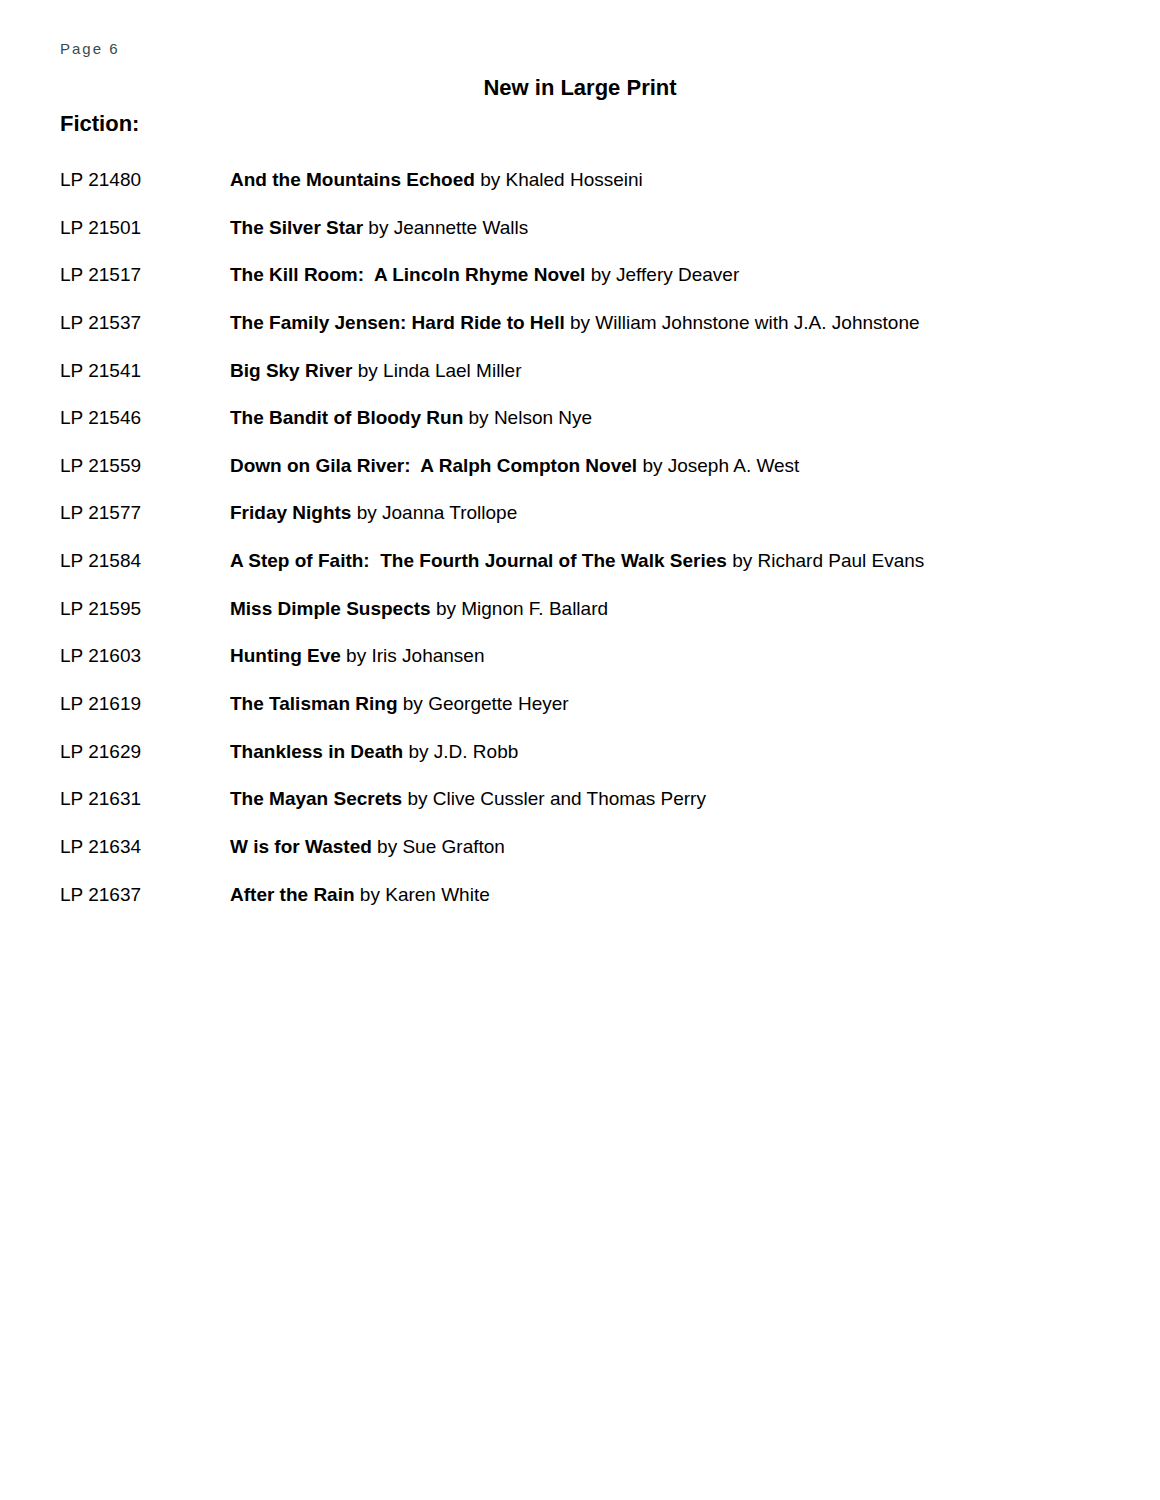Page 6
New in Large Print
Fiction:
| LP 21480 | And the Mountains Echoed by Khaled Hosseini |
| LP 21501 | The Silver Star by Jeannette Walls |
| LP 21517 | The Kill Room: A Lincoln Rhyme Novel by Jeffery Deaver |
| LP 21537 | The Family Jensen: Hard Ride to Hell by William Johnstone with J.A. Johnstone |
| LP 21541 | Big Sky River by Linda Lael Miller |
| LP 21546 | The Bandit of Bloody Run by Nelson Nye |
| LP 21559 | Down on Gila River: A Ralph Compton Novel by Joseph A. West |
| LP 21577 | Friday Nights by Joanna Trollope |
| LP 21584 | A Step of Faith: The Fourth Journal of The Walk Series by Richard Paul Evans |
| LP 21595 | Miss Dimple Suspects by Mignon F. Ballard |
| LP 21603 | Hunting Eve by Iris Johansen |
| LP 21619 | The Talisman Ring by Georgette Heyer |
| LP 21629 | Thankless in Death by J.D. Robb |
| LP 21631 | The Mayan Secrets by Clive Cussler and Thomas Perry |
| LP 21634 | W is for Wasted by Sue Grafton |
| LP 21637 | After the Rain by Karen White |